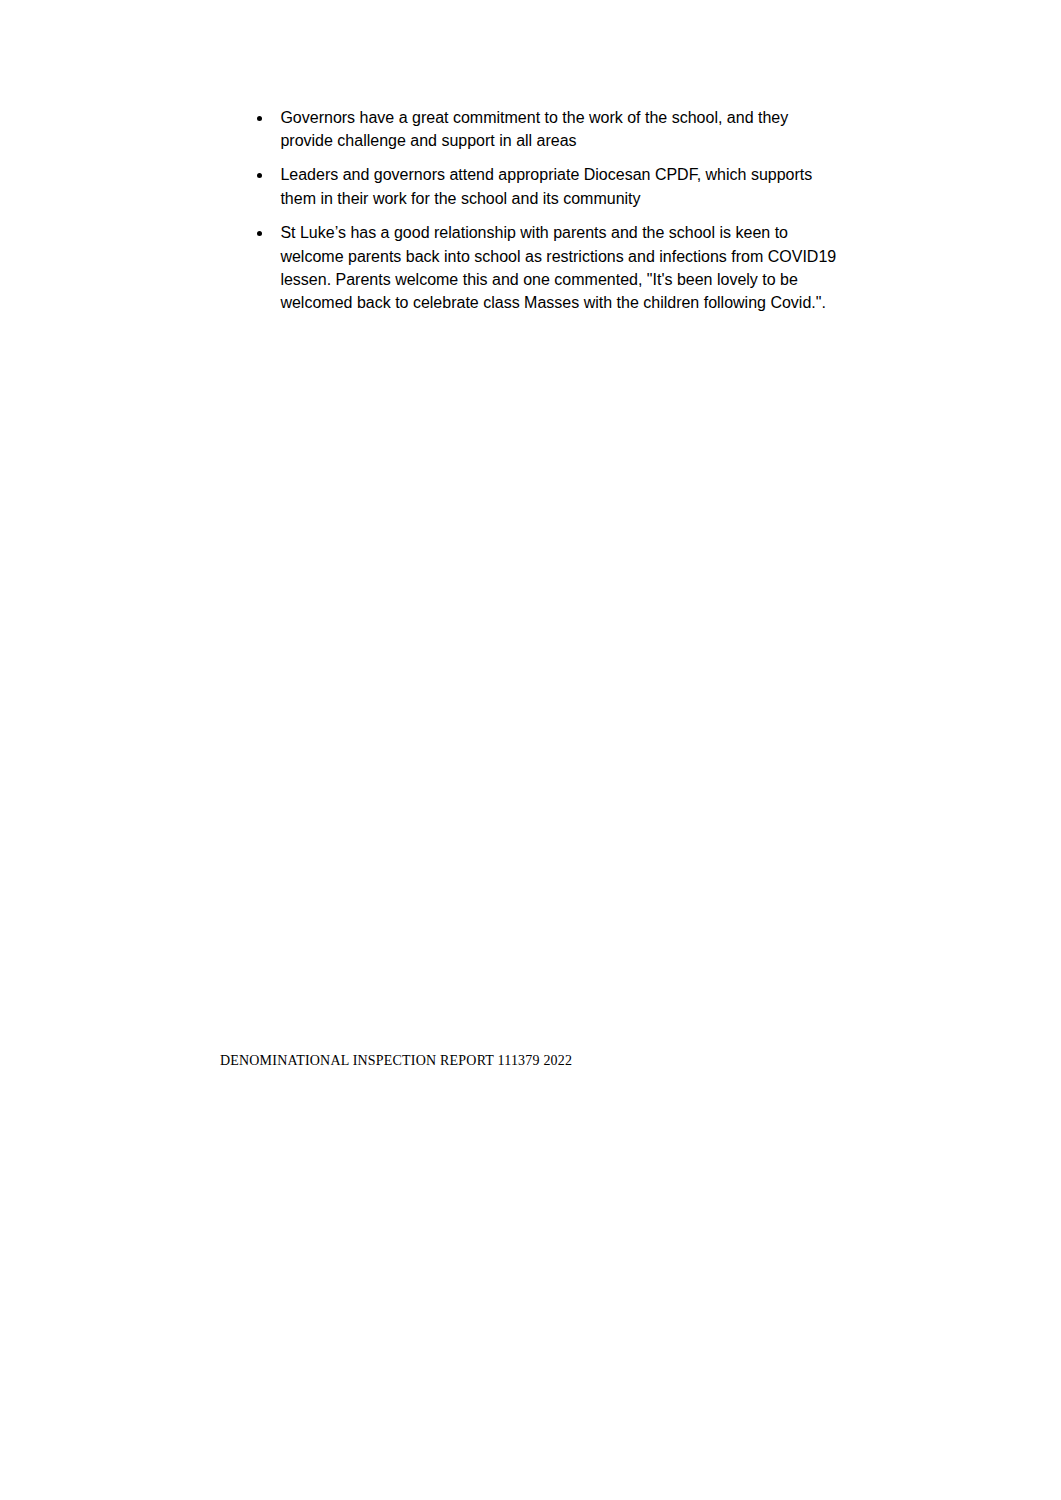Governors have a great commitment to the work of the school, and they provide challenge and support in all areas
Leaders and governors attend appropriate Diocesan CPDF, which supports them in their work for the school and its community
St Luke’s has a good relationship with parents and the school is keen to welcome parents back into school as restrictions and infections from COVID19 lessen. Parents welcome this and one commented, "It's been lovely to be welcomed back to celebrate class Masses with the children following Covid.".
DENOMINATIONAL INSPECTION REPORT 111379 2022